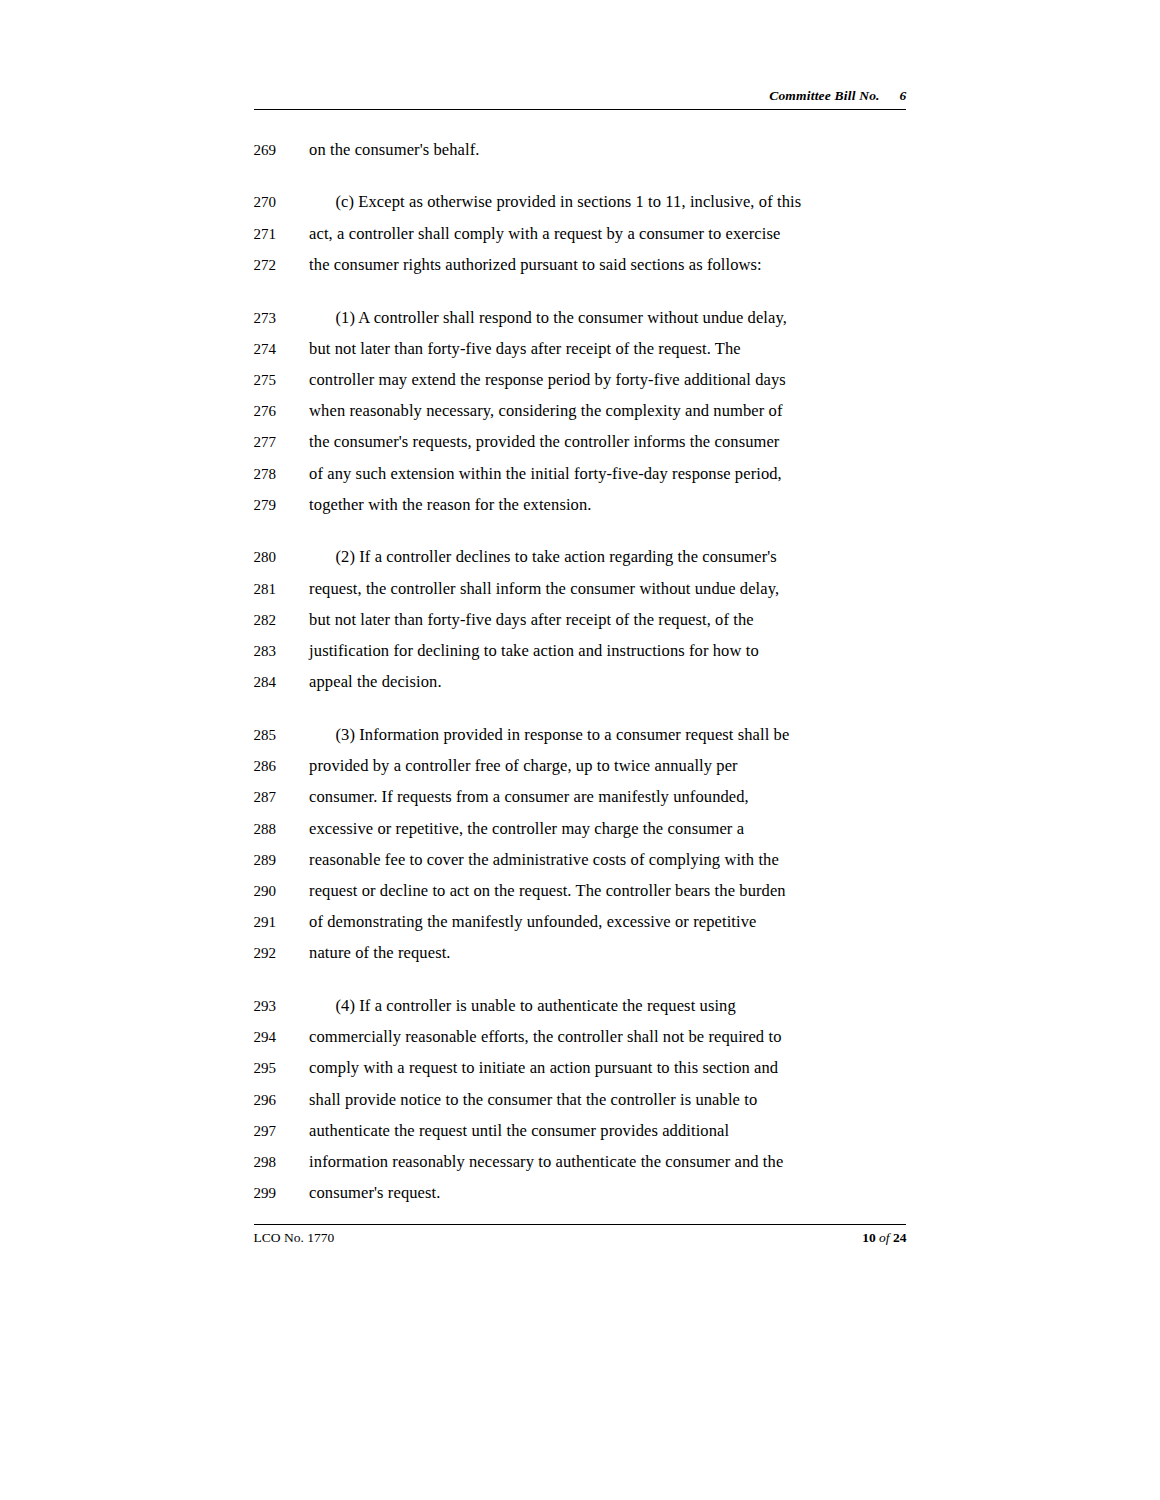Committee Bill No. 6
269 on the consumer's behalf.
270 (c) Except as otherwise provided in sections 1 to 11, inclusive, of this
271 act, a controller shall comply with a request by a consumer to exercise
272 the consumer rights authorized pursuant to said sections as follows:
273 (1) A controller shall respond to the consumer without undue delay,
274 but not later than forty-five days after receipt of the request. The
275 controller may extend the response period by forty-five additional days
276 when reasonably necessary, considering the complexity and number of
277 the consumer's requests, provided the controller informs the consumer
278 of any such extension within the initial forty-five-day response period,
279 together with the reason for the extension.
280 (2) If a controller declines to take action regarding the consumer's
281 request, the controller shall inform the consumer without undue delay,
282 but not later than forty-five days after receipt of the request, of the
283 justification for declining to take action and instructions for how to
284 appeal the decision.
285 (3) Information provided in response to a consumer request shall be
286 provided by a controller free of charge, up to twice annually per
287 consumer. If requests from a consumer are manifestly unfounded,
288 excessive or repetitive, the controller may charge the consumer a
289 reasonable fee to cover the administrative costs of complying with the
290 request or decline to act on the request. The controller bears the burden
291 of demonstrating the manifestly unfounded, excessive or repetitive
292 nature of the request.
293 (4) If a controller is unable to authenticate the request using
294 commercially reasonable efforts, the controller shall not be required to
295 comply with a request to initiate an action pursuant to this section and
296 shall provide notice to the consumer that the controller is unable to
297 authenticate the request until the consumer provides additional
298 information reasonably necessary to authenticate the consumer and the
299 consumer's request.
LCO No. 1770
10 of 24